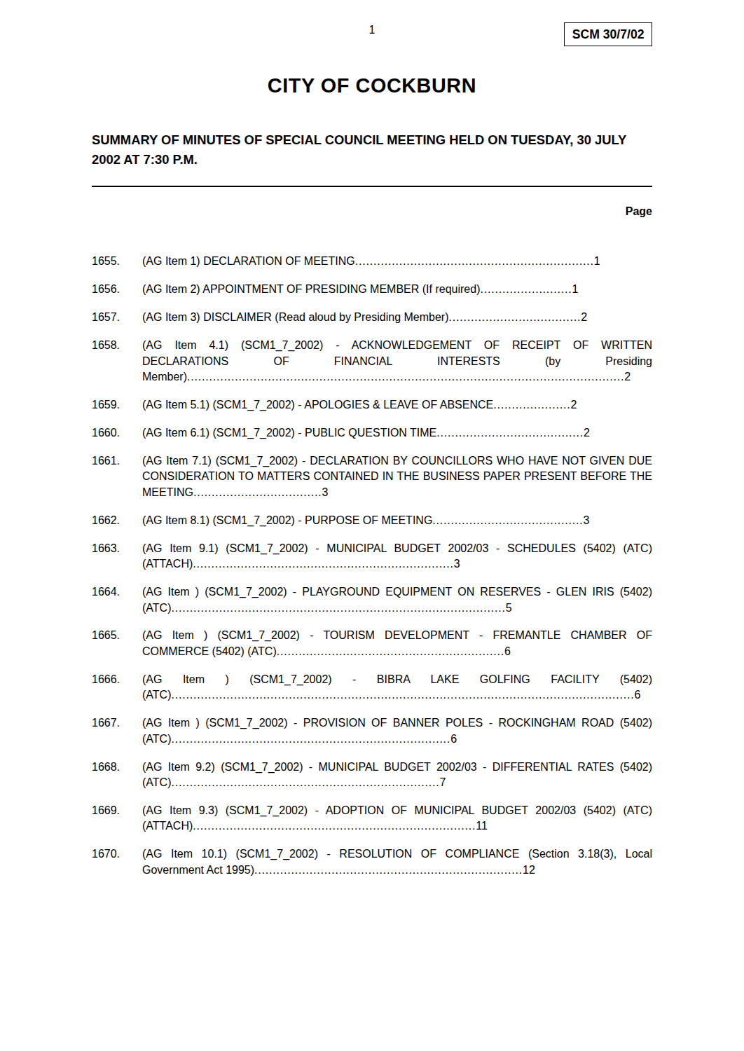1 SCM 30/7/02
CITY OF COCKBURN
SUMMARY OF MINUTES OF SPECIAL COUNCIL MEETING HELD ON TUESDAY, 30 JULY 2002 AT 7:30 P.M.
Page
| 1655. | (AG Item 1) DECLARATION OF MEETING ................................................................. 1 |
| 1656. | (AG Item 2) APPOINTMENT OF PRESIDING MEMBER (If required) ......................... 1 |
| 1657. | (AG Item 3) DISCLAIMER (Read aloud by Presiding Member) .................................... 2 |
| 1658. | (AG Item 4.1) (SCM1_7_2002) - ACKNOWLEDGEMENT OF RECEIPT OF WRITTEN DECLARATIONS OF FINANCIAL INTERESTS (by Presiding Member) ....................................................................................................................... 2 |
| 1659. | (AG Item 5.1) (SCM1_7_2002) - APOLOGIES & LEAVE OF ABSENCE ..................... 2 |
| 1660. | (AG Item 6.1) (SCM1_7_2002) - PUBLIC QUESTION TIME ........................................ 2 |
| 1661. | (AG Item 7.1) (SCM1_7_2002) - DECLARATION BY COUNCILLORS WHO HAVE NOT GIVEN DUE CONSIDERATION TO MATTERS CONTAINED IN THE BUSINESS PAPER PRESENT BEFORE THE MEETING ................................... 3 |
| 1662. | (AG Item 8.1) (SCM1_7_2002) - PURPOSE OF MEETING ......................................... 3 |
| 1663. | (AG Item 9.1) (SCM1_7_2002) - MUNICIPAL BUDGET 2002/03 - SCHEDULES (5402) (ATC) (ATTACH) ....................................................................... 3 |
| 1664. | (AG Item ) (SCM1_7_2002) - PLAYGROUND EQUIPMENT ON RESERVES - GLEN IRIS (5402) (ATC) ........................................................................................... 5 |
| 1665. | (AG Item ) (SCM1_7_2002) - TOURISM DEVELOPMENT - FREMANTLE CHAMBER OF COMMERCE (5402) (ATC) .............................................................. 6 |
| 1666. | (AG Item ) (SCM1_7_2002) - BIBRA LAKE GOLFING FACILITY (5402) (ATC) .............................................................................................................................. 6 |
| 1667. | (AG Item ) (SCM1_7_2002) - PROVISION OF BANNER POLES - ROCKINGHAM ROAD (5402) (ATC) ............................................................................ 6 |
| 1668. | (AG Item 9.2) (SCM1_7_2002) - MUNICIPAL BUDGET 2002/03 - DIFFERENTIAL RATES (5402) (ATC) ......................................................................... 7 |
| 1669. | (AG Item 9.3) (SCM1_7_2002) - ADOPTION OF MUNICIPAL BUDGET 2002/03 (5402) (ATC) (ATTACH) ............................................................................. 11 |
| 1670. | (AG Item 10.1) (SCM1_7_2002) - RESOLUTION OF COMPLIANCE (Section 3.18(3), Local Government Act 1995) ......................................................................... 12 |